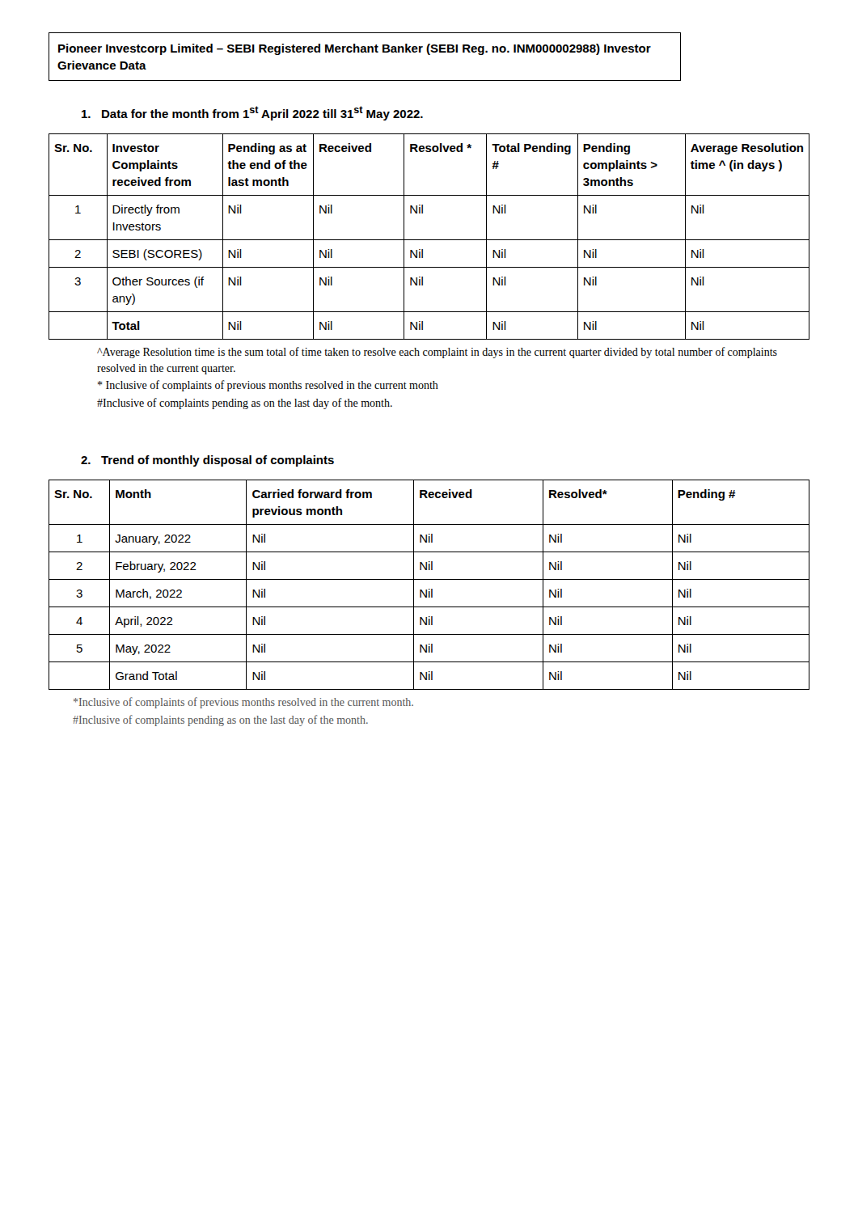Pioneer Investcorp Limited – SEBI Registered Merchant Banker (SEBI Reg. no. INM000002988) Investor Grievance Data
1. Data for the month from 1st April 2022 till 31st May 2022.
| Sr. No. | Investor Complaints received from | Pending as at the end of the last month | Received | Resolved * | Total Pending # | Pending complaints > 3months | Average Resolution time ^ (in days ) |
| --- | --- | --- | --- | --- | --- | --- | --- |
| 1 | Directly from Investors | Nil | Nil | Nil | Nil | Nil | Nil |
| 2 | SEBI (SCORES) | Nil | Nil | Nil | Nil | Nil | Nil |
| 3 | Other Sources (if any) | Nil | Nil | Nil | Nil | Nil | Nil |
| | Total | Nil | Nil | Nil | Nil | Nil | Nil |
^Average Resolution time is the sum total of time taken to resolve each complaint in days in the current quarter divided by total number of complaints resolved in the current quarter.
* Inclusive of complaints of previous months resolved in the current month
#Inclusive of complaints pending as on the last day of the month.
2. Trend of monthly disposal of complaints
| Sr. No. | Month | Carried forward from previous month | Received | Resolved* | Pending # |
| --- | --- | --- | --- | --- | --- |
| 1 | January, 2022 | Nil | Nil | Nil | Nil |
| 2 | February, 2022 | Nil | Nil | Nil | Nil |
| 3 | March, 2022 | Nil | Nil | Nil | Nil |
| 4 | April, 2022 | Nil | Nil | Nil | Nil |
| 5 | May, 2022 | Nil | Nil | Nil | Nil |
| | Grand Total | Nil | Nil | Nil | Nil |
*Inclusive of complaints of previous months resolved in the current month.
#Inclusive of complaints pending as on the last day of the month.